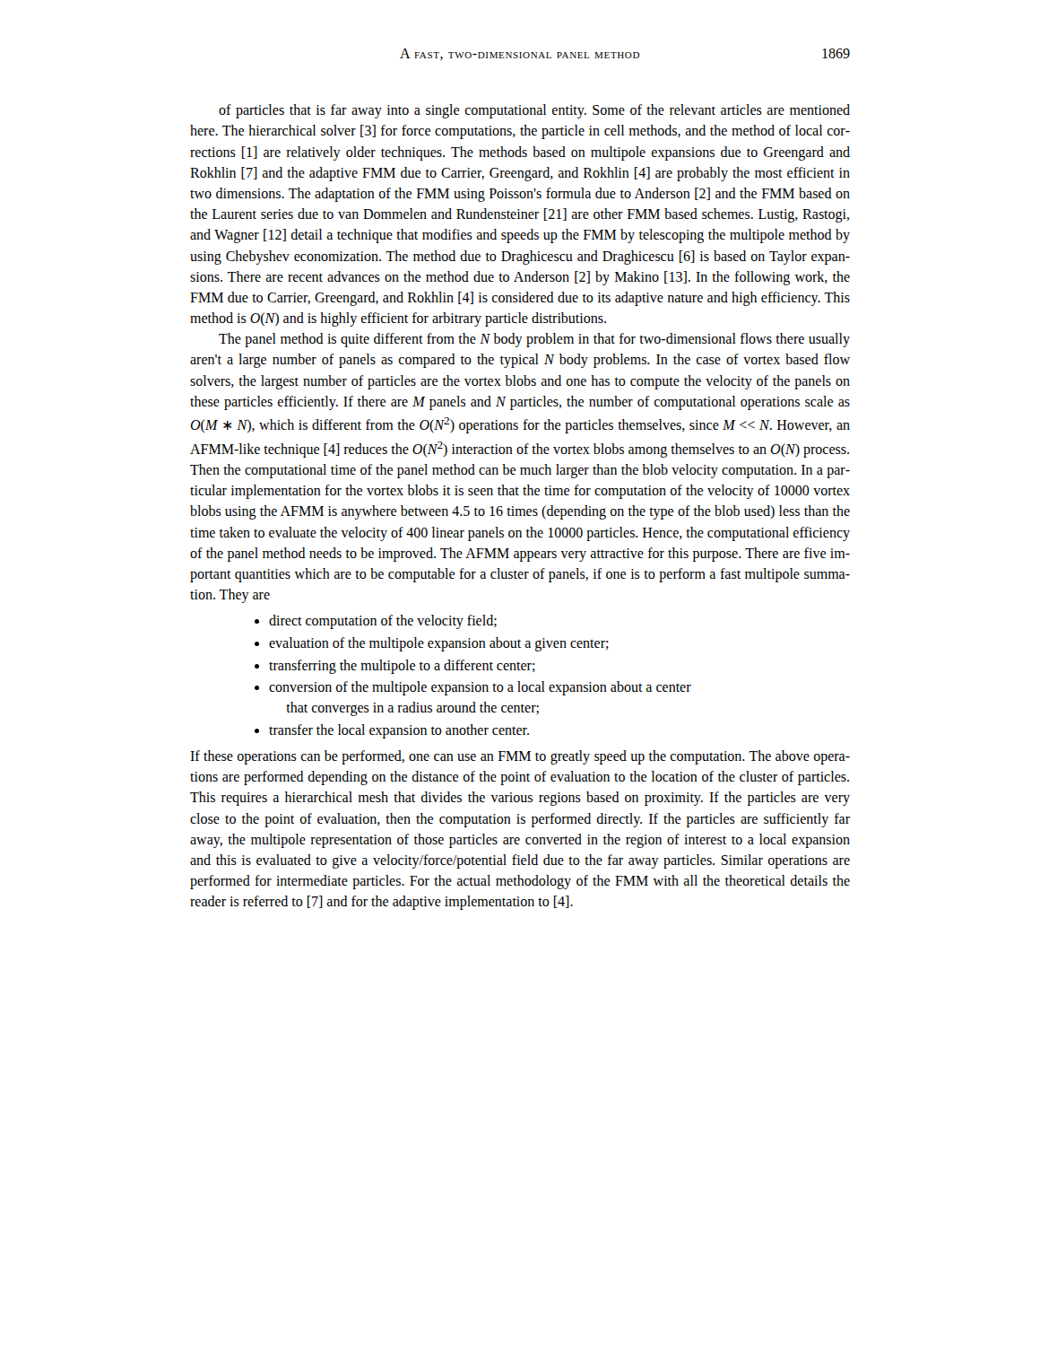A fast, two-dimensional panel method 1869
of particles that is far away into a single computational entity. Some of the relevant articles are mentioned here. The hierarchical solver [3] for force computations, the particle in cell methods, and the method of local corrections [1] are relatively older techniques. The methods based on multipole expansions due to Greengard and Rokhlin [7] and the adaptive FMM due to Carrier, Greengard, and Rokhlin [4] are probably the most efficient in two dimensions. The adaptation of the FMM using Poisson's formula due to Anderson [2] and the FMM based on the Laurent series due to van Dommelen and Rundensteiner [21] are other FMM based schemes. Lustig, Rastogi, and Wagner [12] detail a technique that modifies and speeds up the FMM by telescoping the multipole method by using Chebyshev economization. The method due to Draghicescu and Draghicescu [6] is based on Taylor expansions. There are recent advances on the method due to Anderson [2] by Makino [13]. In the following work, the FMM due to Carrier, Greengard, and Rokhlin [4] is considered due to its adaptive nature and high efficiency. This method is O(N) and is highly efficient for arbitrary particle distributions.
The panel method is quite different from the N body problem in that for two-dimensional flows there usually aren't a large number of panels as compared to the typical N body problems. In the case of vortex based flow solvers, the largest number of particles are the vortex blobs and one has to compute the velocity of the panels on these particles efficiently. If there are M panels and N particles, the number of computational operations scale as O(M ∗ N), which is different from the O(N2) operations for the particles themselves, since M << N. However, an AFMM-like technique [4] reduces the O(N2) interaction of the vortex blobs among themselves to an O(N) process. Then the computational time of the panel method can be much larger than the blob velocity computation. In a particular implementation for the vortex blobs it is seen that the time for computation of the velocity of 10000 vortex blobs using the AFMM is anywhere between 4.5 to 16 times (depending on the type of the blob used) less than the time taken to evaluate the velocity of 400 linear panels on the 10000 particles. Hence, the computational efficiency of the panel method needs to be improved. The AFMM appears very attractive for this purpose. There are five important quantities which are to be computable for a cluster of panels, if one is to perform a fast multipole summation. They are
direct computation of the velocity field;
evaluation of the multipole expansion about a given center;
transferring the multipole to a different center;
conversion of the multipole expansion to a local expansion about a center that converges in a radius around the center;
transfer the local expansion to another center.
If these operations can be performed, one can use an FMM to greatly speed up the computation. The above operations are performed depending on the distance of the point of evaluation to the location of the cluster of particles. This requires a hierarchical mesh that divides the various regions based on proximity. If the particles are very close to the point of evaluation, then the computation is performed directly. If the particles are sufficiently far away, the multipole representation of those particles are converted in the region of interest to a local expansion and this is evaluated to give a velocity/force/potential field due to the far away particles. Similar operations are performed for intermediate particles. For the actual methodology of the FMM with all the theoretical details the reader is referred to [7] and for the adaptive implementation to [4].